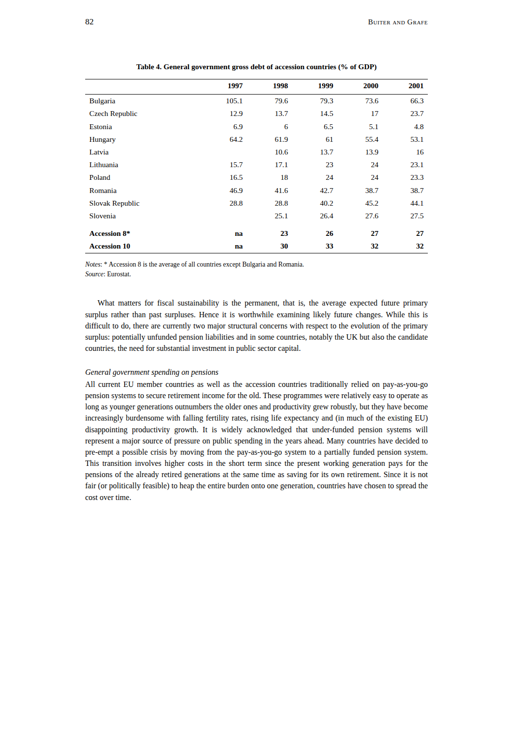82 Buiter and Grafe
Table 4. General government gross debt of accession countries (% of GDP)
| | 1997 | 1998 | 1999 | 2000 | 2001 |
| --- | --- | --- | --- | --- | --- |
| Bulgaria | 105.1 | 79.6 | 79.3 | 73.6 | 66.3 |
| Czech Republic | 12.9 | 13.7 | 14.5 | 17 | 23.7 |
| Estonia | 6.9 | 6 | 6.5 | 5.1 | 4.8 |
| Hungary | 64.2 | 61.9 | 61 | 55.4 | 53.1 |
| Latvia | | 10.6 | 13.7 | 13.9 | 16 |
| Lithuania | 15.7 | 17.1 | 23 | 24 | 23.1 |
| Poland | 16.5 | 18 | 24 | 24 | 23.3 |
| Romania | 46.9 | 41.6 | 42.7 | 38.7 | 38.7 |
| Slovak Republic | 28.8 | 28.8 | 40.2 | 45.2 | 44.1 |
| Slovenia | | 25.1 | 26.4 | 27.6 | 27.5 |
| Accession 8* | na | 23 | 26 | 27 | 27 |
| Accession 10 | na | 30 | 33 | 32 | 32 |
Notes: * Accession 8 is the average of all countries except Bulgaria and Romania.
Source: Eurostat.
What matters for fiscal sustainability is the permanent, that is, the average expected future primary surplus rather than past surpluses. Hence it is worthwhile examining likely future changes. While this is difficult to do, there are currently two major structural concerns with respect to the evolution of the primary surplus: potentially unfunded pension liabilities and in some countries, notably the UK but also the candidate countries, the need for substantial investment in public sector capital.
General government spending on pensions
All current EU member countries as well as the accession countries traditionally relied on pay-as-you-go pension systems to secure retirement income for the old. These programmes were relatively easy to operate as long as younger generations outnumbers the older ones and productivity grew robustly, but they have become increasingly burdensome with falling fertility rates, rising life expectancy and (in much of the existing EU) disappointing productivity growth. It is widely acknowledged that under-funded pension systems will represent a major source of pressure on public spending in the years ahead. Many countries have decided to pre-empt a possible crisis by moving from the pay-as-you-go system to a partially funded pension system. This transition involves higher costs in the short term since the present working generation pays for the pensions of the already retired generations at the same time as saving for its own retirement. Since it is not fair (or politically feasible) to heap the entire burden onto one generation, countries have chosen to spread the cost over time.